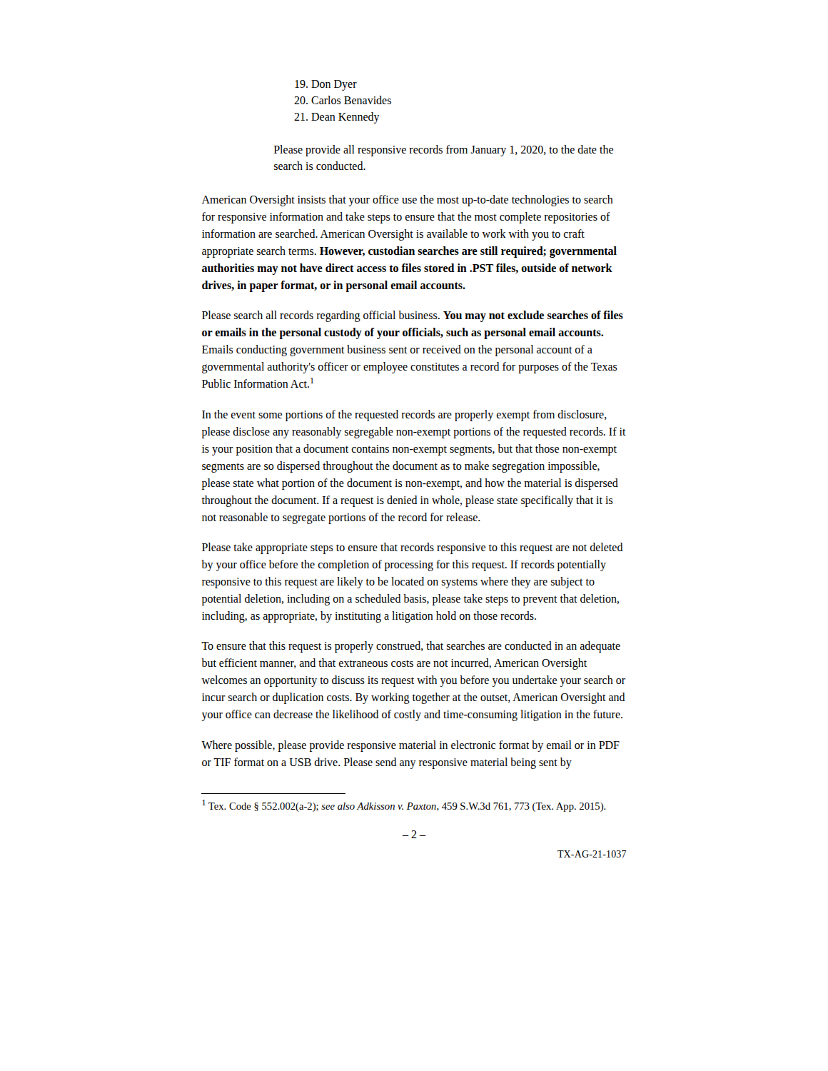19. Don Dyer
20. Carlos Benavides
21. Dean Kennedy
Please provide all responsive records from January 1, 2020, to the date the search is conducted.
American Oversight insists that your office use the most up-to-date technologies to search for responsive information and take steps to ensure that the most complete repositories of information are searched. American Oversight is available to work with you to craft appropriate search terms. However, custodian searches are still required; governmental authorities may not have direct access to files stored in .PST files, outside of network drives, in paper format, or in personal email accounts.
Please search all records regarding official business. You may not exclude searches of files or emails in the personal custody of your officials, such as personal email accounts. Emails conducting government business sent or received on the personal account of a governmental authority's officer or employee constitutes a record for purposes of the Texas Public Information Act.1
In the event some portions of the requested records are properly exempt from disclosure, please disclose any reasonably segregable non-exempt portions of the requested records. If it is your position that a document contains non-exempt segments, but that those non-exempt segments are so dispersed throughout the document as to make segregation impossible, please state what portion of the document is non-exempt, and how the material is dispersed throughout the document. If a request is denied in whole, please state specifically that it is not reasonable to segregate portions of the record for release.
Please take appropriate steps to ensure that records responsive to this request are not deleted by your office before the completion of processing for this request. If records potentially responsive to this request are likely to be located on systems where they are subject to potential deletion, including on a scheduled basis, please take steps to prevent that deletion, including, as appropriate, by instituting a litigation hold on those records.
To ensure that this request is properly construed, that searches are conducted in an adequate but efficient manner, and that extraneous costs are not incurred, American Oversight welcomes an opportunity to discuss its request with you before you undertake your search or incur search or duplication costs. By working together at the outset, American Oversight and your office can decrease the likelihood of costly and time-consuming litigation in the future.
Where possible, please provide responsive material in electronic format by email or in PDF or TIF format on a USB drive. Please send any responsive material being sent by
1 Tex. Code § 552.002(a-2); see also Adkisson v. Paxton, 459 S.W.3d 761, 773 (Tex. App. 2015).
– 2 –
TX-AG-21-1037